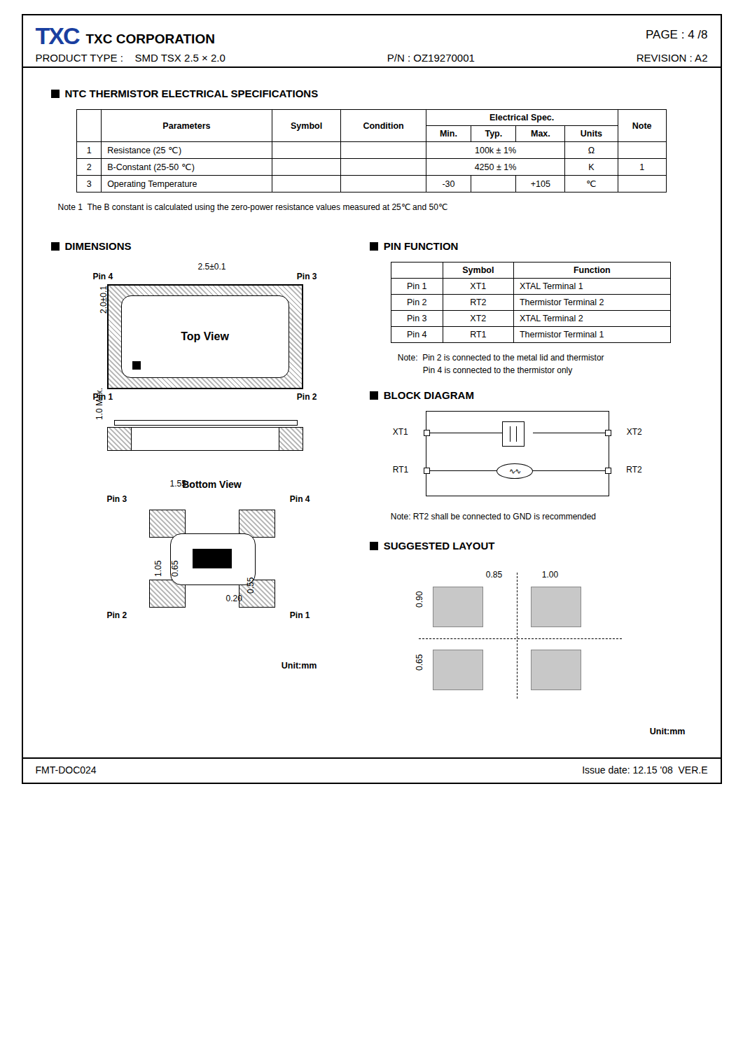TXC
TXC CORPORATION
PAGE : 4 /8
PRODUCT TYPE : SMD TSX 2.5 × 2.0
P/N : OZ19270001
REVISION : A2
NTC THERMISTOR ELECTRICAL SPECIFICATIONS
| | Parameters | Symbol | Condition | Electrical Spec. | Note |
| --- | --- | --- | --- | --- | --- |
| Min. | Typ. | Max. | Units |
| 1 | Resistance (25 ℃) | | | 100k ± 1% | Ω | |
| 2 | B-Constant (25-50 ℃) | | | 4250 ± 1% | K | 1 |
| 3 | Operating Temperature | | | -30 | | +105 | ℃ | |
Note 1 The B constant is calculated using the zero-power resistance values measured at 25℃ and 50℃
DIMENSIONS
2.5±0.1
Pin 4 Pin 3
2.0±0.1
Top View
Pin 1 Pin 2
1.0 Max.
1.55
Pin 3
Pin 4
Pin 2
Pin 1
1.05
0.65
0.55
0.20
Bottom View
Unit:mm
PIN FUNCTION
| | Symbol | Function |
| --- | --- | --- |
| Pin 1 | XT1 | XTAL Terminal 1 |
| Pin 2 | RT2 | Thermistor Terminal 2 |
| Pin 3 | XT2 | XTAL Terminal 2 |
| Pin 4 | RT1 | Thermistor Terminal 1 |
Note: Pin 2 is connected to the metal lid and thermistor Pin 4 is connected to the thermistor only
BLOCK DIAGRAM
∿∿
XT1
XT2
RT1
RT2
Note: RT2 shall be connected to GND is recommended
SUGGESTED LAYOUT
0.85
1.00
0.90
0.65
Unit:mm
FMT-DOC024
Issue date: 12.15 '08 VER.E